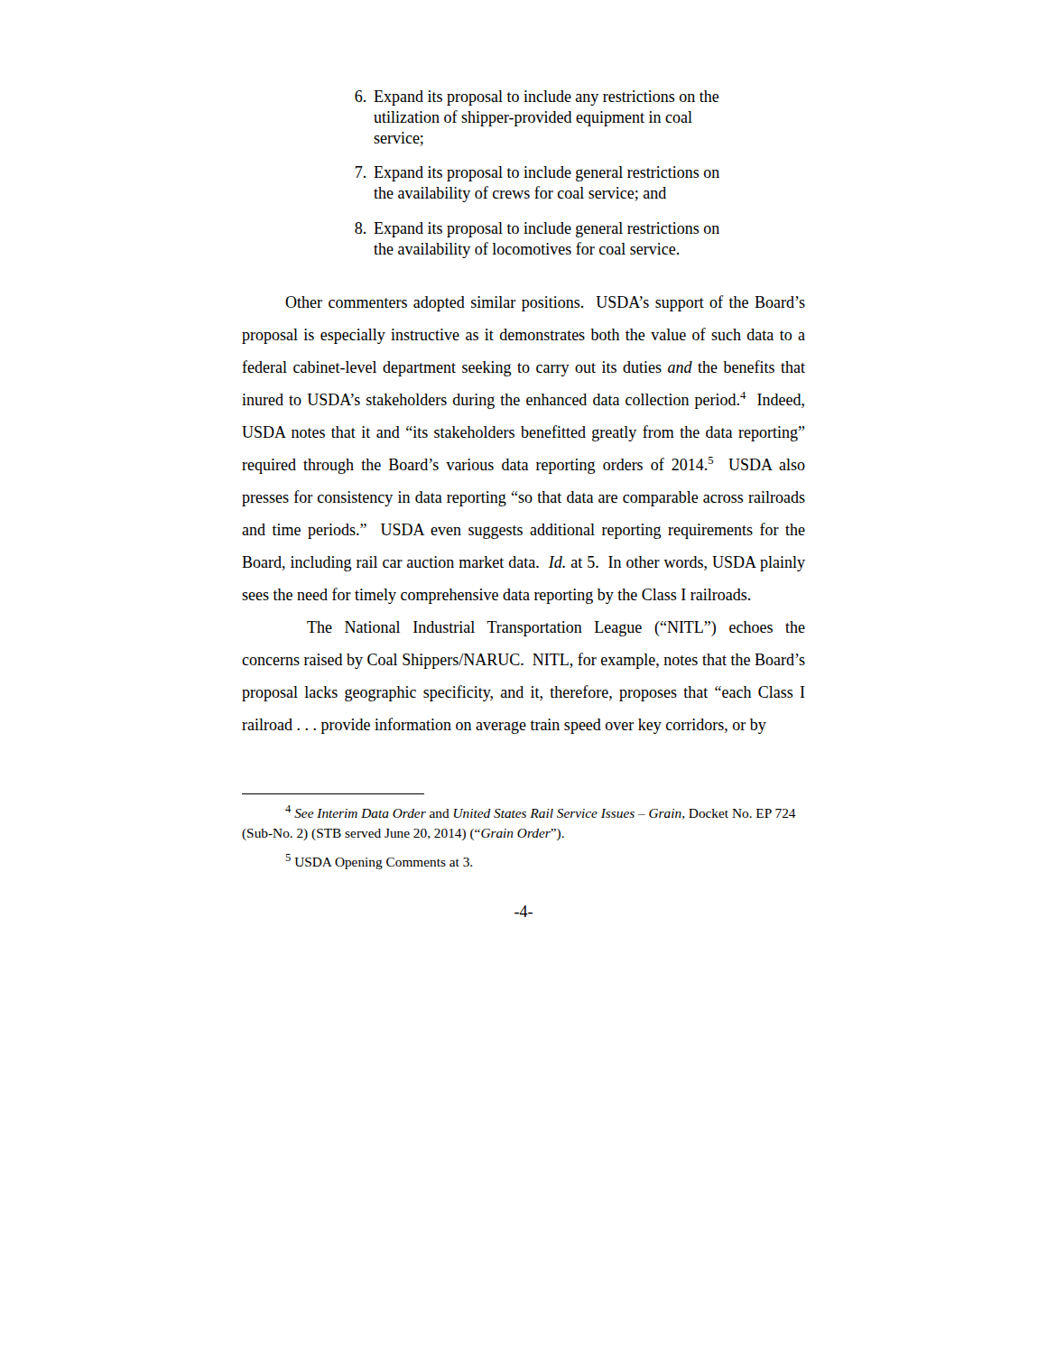6. Expand its proposal to include any restrictions on the utilization of shipper-provided equipment in coal service;
7. Expand its proposal to include general restrictions on the availability of crews for coal service; and
8. Expand its proposal to include general restrictions on the availability of locomotives for coal service.
Other commenters adopted similar positions. USDA’s support of the Board’s proposal is especially instructive as it demonstrates both the value of such data to a federal cabinet-level department seeking to carry out its duties and the benefits that inured to USDA’s stakeholders during the enhanced data collection period.4 Indeed, USDA notes that it and “its stakeholders benefitted greatly from the data reporting” required through the Board’s various data reporting orders of 2014.5 USDA also presses for consistency in data reporting “so that data are comparable across railroads and time periods.” USDA even suggests additional reporting requirements for the Board, including rail car auction market data. Id. at 5. In other words, USDA plainly sees the need for timely comprehensive data reporting by the Class I railroads.
The National Industrial Transportation League (“NITL”) echoes the concerns raised by Coal Shippers/NARUC. NITL, for example, notes that the Board’s proposal lacks geographic specificity, and it, therefore, proposes that “each Class I railroad . . . provide information on average train speed over key corridors, or by
4 See Interim Data Order and United States Rail Service Issues – Grain, Docket No. EP 724 (Sub-No. 2) (STB served June 20, 2014) (“Grain Order”).
5 USDA Opening Comments at 3.
-4-